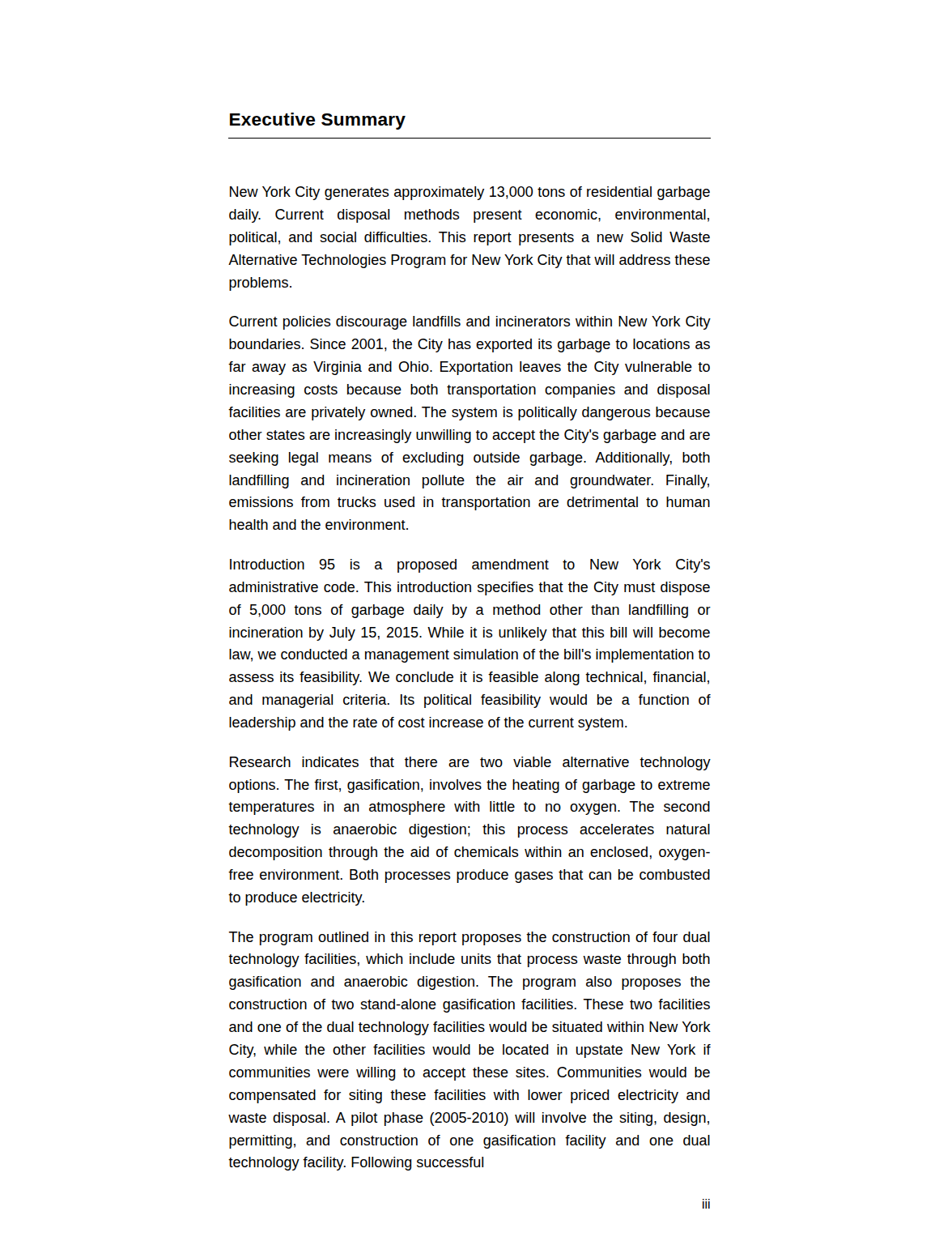Executive Summary
New York City generates approximately 13,000 tons of residential garbage daily. Current disposal methods present economic, environmental, political, and social difficulties. This report presents a new Solid Waste Alternative Technologies Program for New York City that will address these problems.
Current policies discourage landfills and incinerators within New York City boundaries. Since 2001, the City has exported its garbage to locations as far away as Virginia and Ohio. Exportation leaves the City vulnerable to increasing costs because both transportation companies and disposal facilities are privately owned. The system is politically dangerous because other states are increasingly unwilling to accept the City's garbage and are seeking legal means of excluding outside garbage. Additionally, both landfilling and incineration pollute the air and groundwater. Finally, emissions from trucks used in transportation are detrimental to human health and the environment.
Introduction 95 is a proposed amendment to New York City's administrative code. This introduction specifies that the City must dispose of 5,000 tons of garbage daily by a method other than landfilling or incineration by July 15, 2015. While it is unlikely that this bill will become law, we conducted a management simulation of the bill's implementation to assess its feasibility. We conclude it is feasible along technical, financial, and managerial criteria. Its political feasibility would be a function of leadership and the rate of cost increase of the current system.
Research indicates that there are two viable alternative technology options. The first, gasification, involves the heating of garbage to extreme temperatures in an atmosphere with little to no oxygen. The second technology is anaerobic digestion; this process accelerates natural decomposition through the aid of chemicals within an enclosed, oxygen-free environment. Both processes produce gases that can be combusted to produce electricity.
The program outlined in this report proposes the construction of four dual technology facilities, which include units that process waste through both gasification and anaerobic digestion. The program also proposes the construction of two stand-alone gasification facilities. These two facilities and one of the dual technology facilities would be situated within New York City, while the other facilities would be located in upstate New York if communities were willing to accept these sites. Communities would be compensated for siting these facilities with lower priced electricity and waste disposal. A pilot phase (2005-2010) will involve the siting, design, permitting, and construction of one gasification facility and one dual technology facility. Following successful
iii